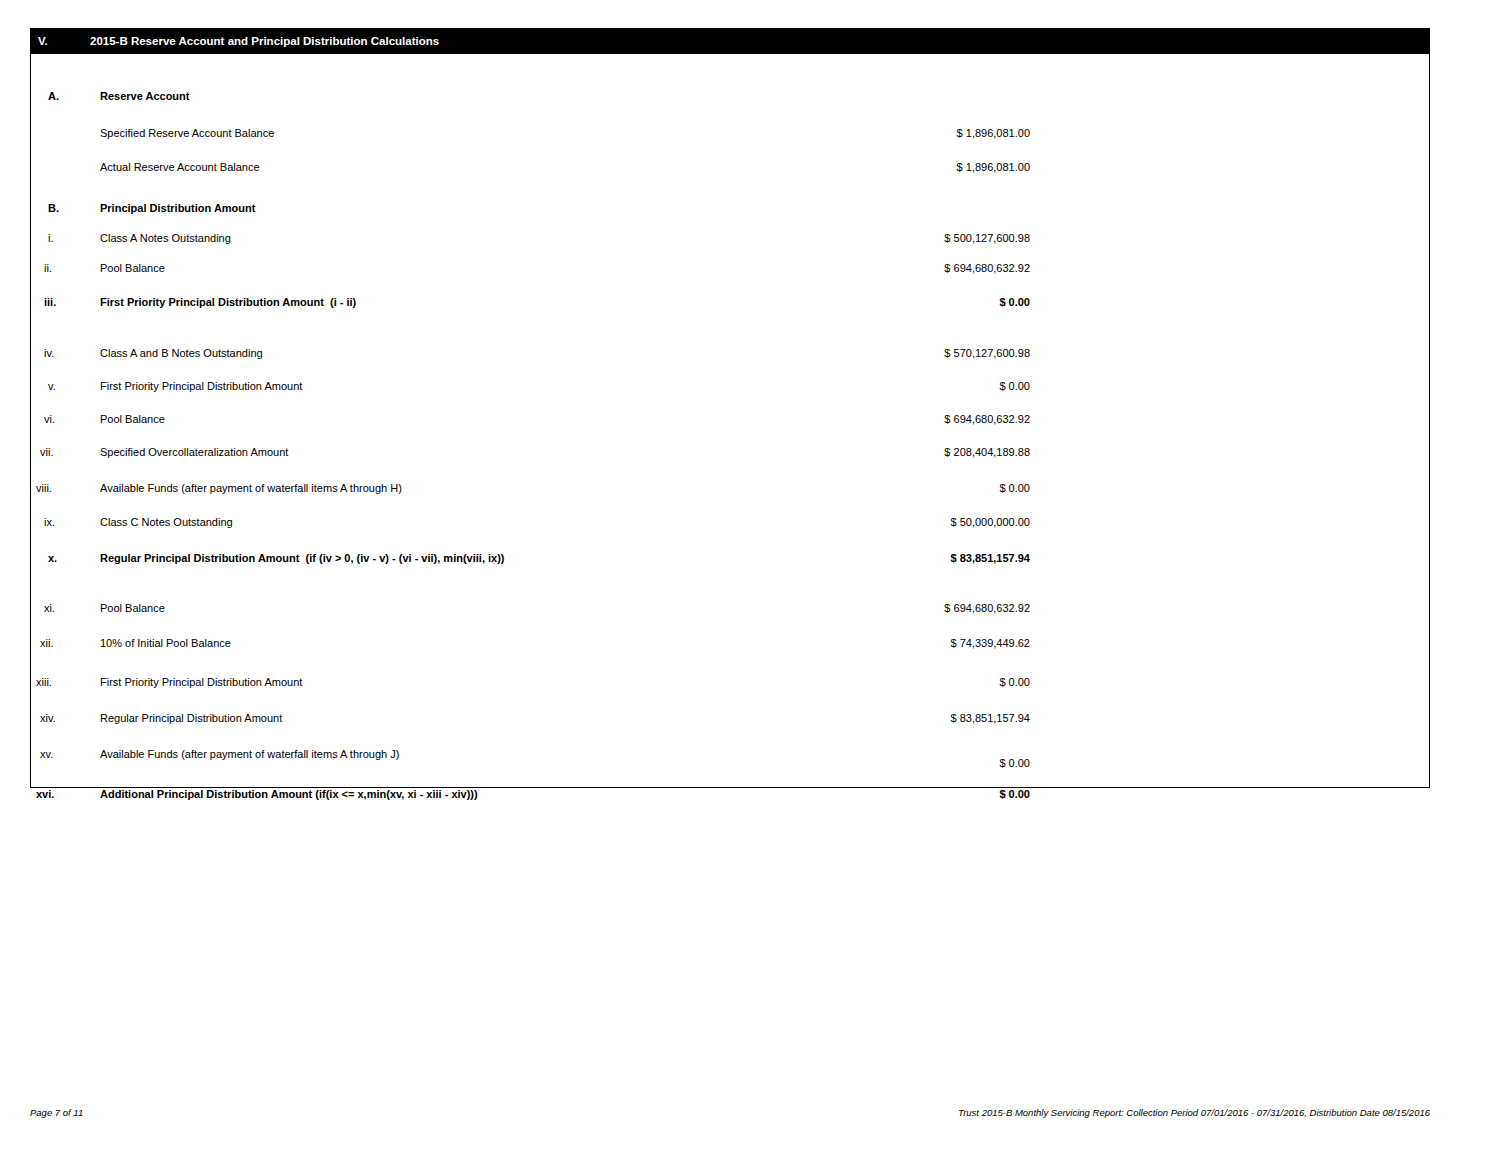V. 2015-B Reserve Account and Principal Distribution Calculations
A.
Reserve Account
Specified Reserve Account Balance
$ 1,896,081.00
Actual Reserve Account Balance
$ 1,896,081.00
B.
Principal Distribution Amount
i.
Class A Notes Outstanding
$ 500,127,600.98
ii.
Pool Balance
$ 694,680,632.92
iii.
First Priority Principal Distribution Amount (i - ii)
$ 0.00
iv.
Class A and B Notes Outstanding
$ 570,127,600.98
v.
First Priority Principal Distribution Amount
$ 0.00
vi.
Pool Balance
$ 694,680,632.92
vii.
Specified Overcollateralization Amount
$ 208,404,189.88
viii.
Available Funds (after payment of waterfall items A through H)
$ 0.00
ix.
Class C Notes Outstanding
$ 50,000,000.00
x.
Regular Principal Distribution Amount (if (iv > 0, (iv - v) - (vi - vii), min(viii, ix))
$ 83,851,157.94
xi.
Pool Balance
$ 694,680,632.92
xii.
10% of Initial Pool Balance
$ 74,339,449.62
xiii.
First Priority Principal Distribution Amount
$ 0.00
xiv.
Regular Principal Distribution Amount
$ 83,851,157.94
xv.
Available Funds (after payment of waterfall items A through J)
$ 0.00
xvi.
Additional Principal Distribution Amount (if(ix <= x,min(xv, xi - xiii - xiv)))
$ 0.00
Page 7 of 11 Trust 2015-B Monthly Servicing Report: Collection Period 07/01/2016 - 07/31/2016, Distribution Date 08/15/2016